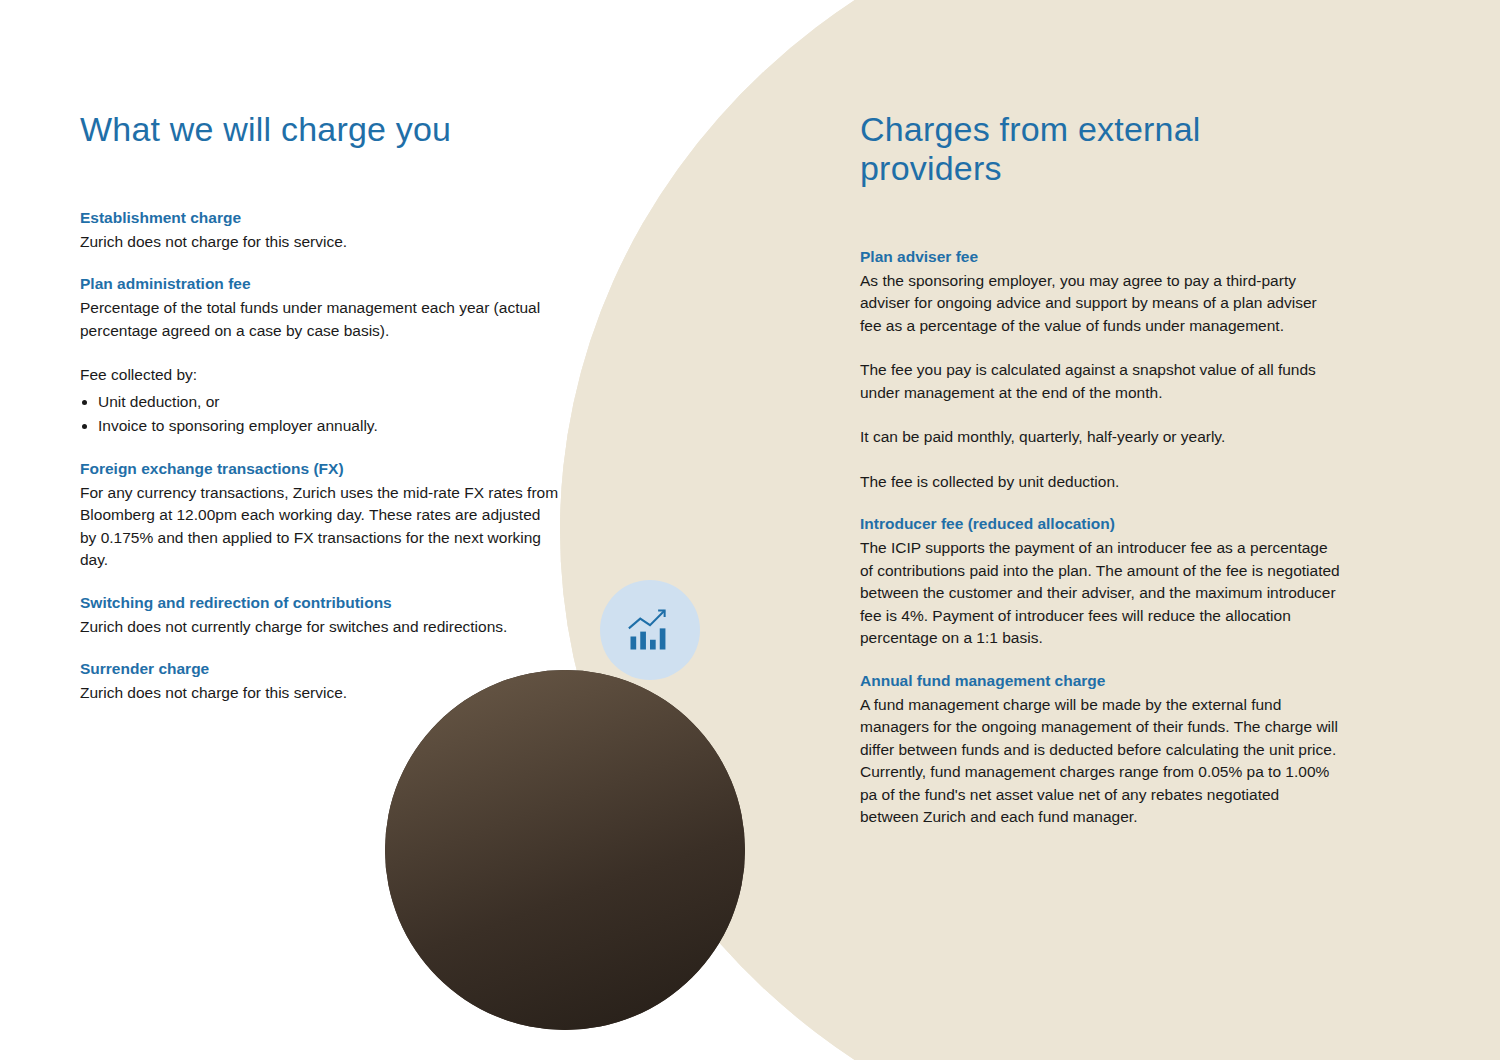What we will charge you
Establishment charge
Zurich does not charge for this service.
Plan administration fee
Percentage of the total funds under management each year (actual percentage agreed on a case by case basis).
Fee collected by:
Unit deduction, or
Invoice to sponsoring employer annually.
Foreign exchange transactions (FX)
For any currency transactions, Zurich uses the mid-rate FX rates from Bloomberg at 12.00pm each working day. These rates are adjusted by 0.175% and then applied to FX transactions for the next working day.
Switching and redirection of contributions
Zurich does not currently charge for switches and redirections.
Surrender charge
Zurich does not charge for this service.
Charges from external providers
Plan adviser fee
As the sponsoring employer, you may agree to pay a third-party adviser for ongoing advice and support by means of a plan adviser fee as a percentage of the value of funds under management.
The fee you pay is calculated against a snapshot value of all funds under management at the end of the month.
It can be paid monthly, quarterly, half-yearly or yearly.
The fee is collected by unit deduction.
Introducer fee (reduced allocation)
The ICIP supports the payment of an introducer fee as a percentage of contributions paid into the plan. The amount of the fee is negotiated between the customer and their adviser, and the maximum introducer fee is 4%. Payment of introducer fees will reduce the allocation percentage on a 1:1 basis.
Annual fund management charge
A fund management charge will be made by the external fund managers for the ongoing management of their funds. The charge will differ between funds and is deducted before calculating the unit price. Currently, fund management charges range from 0.05% pa to 1.00% pa of the fund's net asset value net of any rebates negotiated between Zurich and each fund manager.